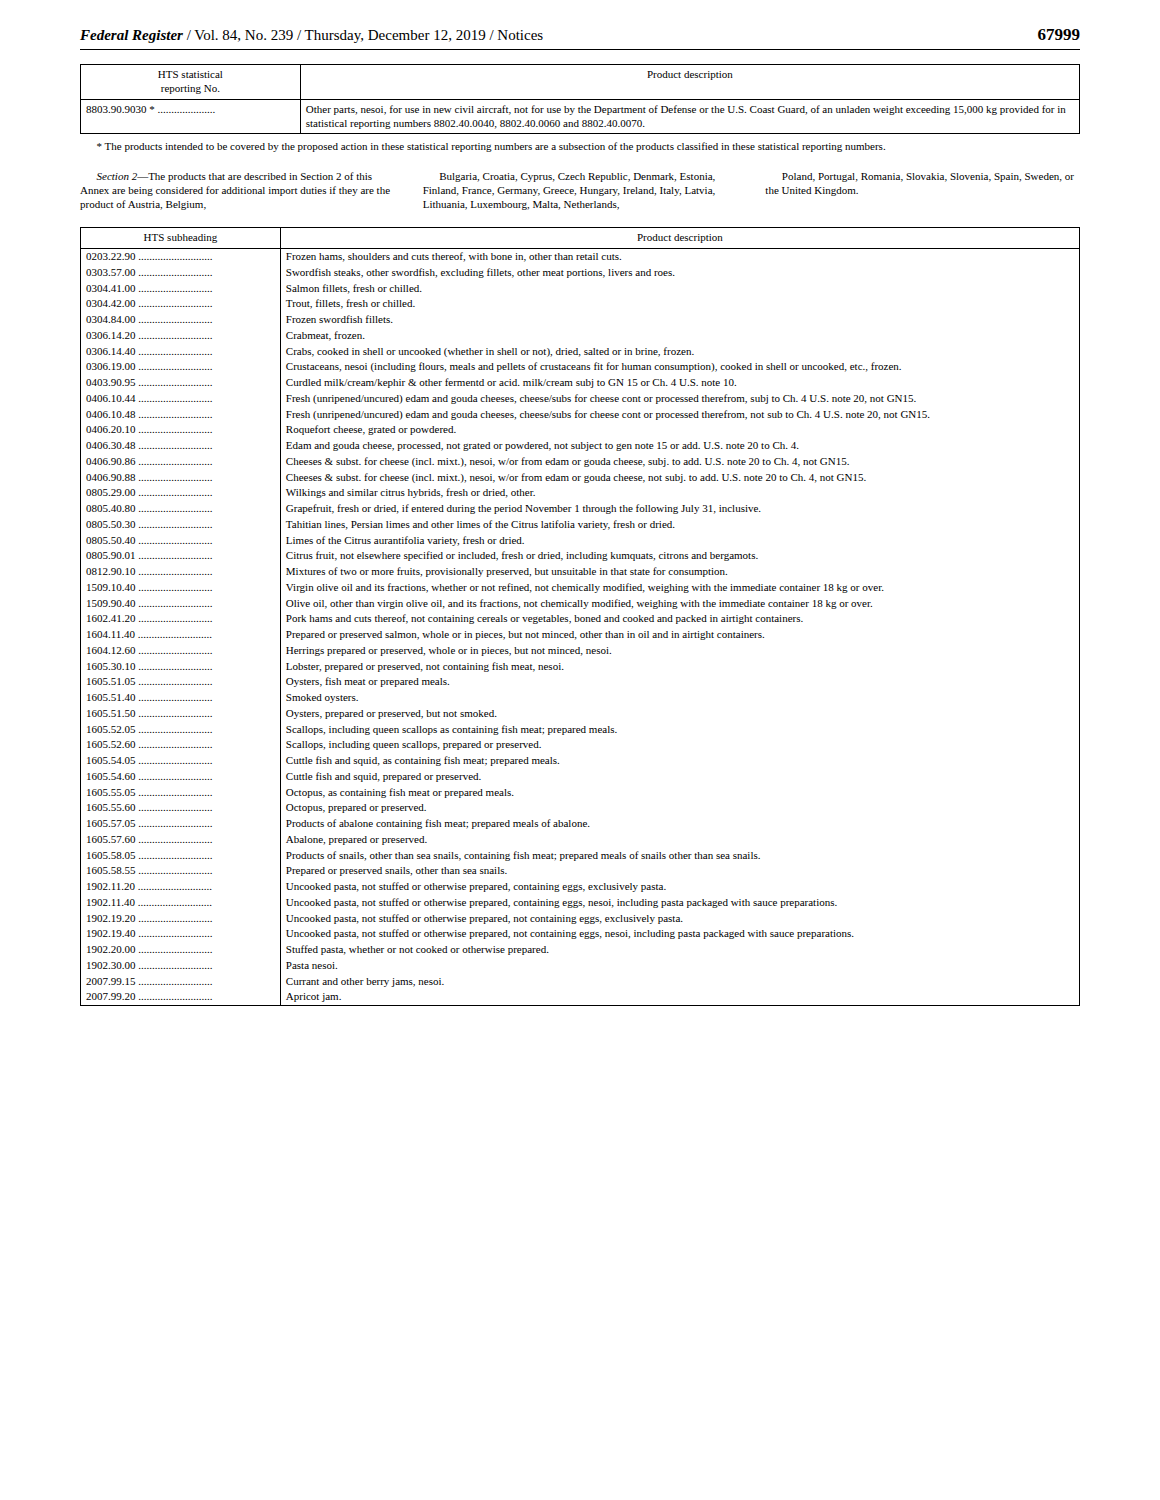Federal Register / Vol. 84, No. 239 / Thursday, December 12, 2019 / Notices
67999
| HTS statistical reporting No. | Product description |
| --- | --- |
| 8803.90.9030 * ..................... | Other parts, nesoi, for use in new civil aircraft, not for use by the Department of Defense or the U.S. Coast Guard, of an unladen weight exceeding 15,000 kg provided for in statistical reporting numbers 8802.40.0040, 8802.40.0060 and 8802.40.0070. |
* The products intended to be covered by the proposed action in these statistical reporting numbers are a subsection of the products classified in these statistical reporting numbers.
Section 2—The products that are described in Section 2 of this Annex are being considered for additional import duties if they are the product of Austria, Belgium,
Bulgaria, Croatia, Cyprus, Czech Republic, Denmark, Estonia, Finland, France, Germany, Greece, Hungary, Ireland, Italy, Latvia, Lithuania, Luxembourg, Malta, Netherlands,
Poland, Portugal, Romania, Slovakia, Slovenia, Spain, Sweden, or the United Kingdom.
| HTS subheading | Product description |
| --- | --- |
| 0203.22.90 ........................... | Frozen hams, shoulders and cuts thereof, with bone in, other than retail cuts. |
| 0303.57.00 ........................... | Swordfish steaks, other swordfish, excluding fillets, other meat portions, livers and roes. |
| 0304.41.00 ........................... | Salmon fillets, fresh or chilled. |
| 0304.42.00 ........................... | Trout, fillets, fresh or chilled. |
| 0304.84.00 ........................... | Frozen swordfish fillets. |
| 0306.14.20 ........................... | Crabmeat, frozen. |
| 0306.14.40 ........................... | Crabs, cooked in shell or uncooked (whether in shell or not), dried, salted or in brine, frozen. |
| 0306.19.00 ........................... | Crustaceans, nesoi (including flours, meals and pellets of crustaceans fit for human consumption), cooked in shell or uncooked, etc., frozen. |
| 0403.90.95 ........................... | Curdled milk/cream/kephir & other fermentd or acid. milk/cream subj to GN 15 or Ch. 4 U.S. note 10. |
| 0406.10.44 ........................... | Fresh (unripened/uncured) edam and gouda cheeses, cheese/subs for cheese cont or processed therefrom, subj to Ch. 4 U.S. note 20, not GN15. |
| 0406.10.48 ........................... | Fresh (unripened/uncured) edam and gouda cheeses, cheese/subs for cheese cont or processed therefrom, not sub to Ch. 4 U.S. note 20, not GN15. |
| 0406.20.10 ........................... | Roquefort cheese, grated or powdered. |
| 0406.30.48 ........................... | Edam and gouda cheese, processed, not grated or powdered, not subject to gen note 15 or add. U.S. note 20 to Ch. 4. |
| 0406.90.86 ........................... | Cheeses & subst. for cheese (incl. mixt.), nesoi, w/or from edam or gouda cheese, subj. to add. U.S. note 20 to Ch. 4, not GN15. |
| 0406.90.88 ........................... | Cheeses & subst. for cheese (incl. mixt.), nesoi, w/or from edam or gouda cheese, not subj. to add. U.S. note 20 to Ch. 4, not GN15. |
| 0805.29.00 ........................... | Wilkings and similar citrus hybrids, fresh or dried, other. |
| 0805.40.80 ........................... | Grapefruit, fresh or dried, if entered during the period November 1 through the following July 31, inclusive. |
| 0805.50.30 ........................... | Tahitian lines, Persian limes and other limes of the Citrus latifolia variety, fresh or dried. |
| 0805.50.40 ........................... | Limes of the Citrus aurantifolia variety, fresh or dried. |
| 0805.90.01 ........................... | Citrus fruit, not elsewhere specified or included, fresh or dried, including kumquats, citrons and bergamots. |
| 0812.90.10 ........................... | Mixtures of two or more fruits, provisionally preserved, but unsuitable in that state for consumption. |
| 1509.10.40 ........................... | Virgin olive oil and its fractions, whether or not refined, not chemically modified, weighing with the immediate container 18 kg or over. |
| 1509.90.40 ........................... | Olive oil, other than virgin olive oil, and its fractions, not chemically modified, weighing with the immediate container 18 kg or over. |
| 1602.41.20 ........................... | Pork hams and cuts thereof, not containing cereals or vegetables, boned and cooked and packed in airtight containers. |
| 1604.11.40 ........................... | Prepared or preserved salmon, whole or in pieces, but not minced, other than in oil and in airtight containers. |
| 1604.12.60 ........................... | Herrings prepared or preserved, whole or in pieces, but not minced, nesoi. |
| 1605.30.10 ........................... | Lobster, prepared or preserved, not containing fish meat, nesoi. |
| 1605.51.05 ........................... | Oysters, fish meat or prepared meals. |
| 1605.51.40 ........................... | Smoked oysters. |
| 1605.51.50 ........................... | Oysters, prepared or preserved, but not smoked. |
| 1605.52.05 ........................... | Scallops, including queen scallops as containing fish meat; prepared meals. |
| 1605.52.60 ........................... | Scallops, including queen scallops, prepared or preserved. |
| 1605.54.05 ........................... | Cuttle fish and squid, as containing fish meat; prepared meals. |
| 1605.54.60 ........................... | Cuttle fish and squid, prepared or preserved. |
| 1605.55.05 ........................... | Octopus, as containing fish meat or prepared meals. |
| 1605.55.60 ........................... | Octopus, prepared or preserved. |
| 1605.57.05 ........................... | Products of abalone containing fish meat; prepared meals of abalone. |
| 1605.57.60 ........................... | Abalone, prepared or preserved. |
| 1605.58.05 ........................... | Products of snails, other than sea snails, containing fish meat; prepared meals of snails other than sea snails. |
| 1605.58.55 ........................... | Prepared or preserved snails, other than sea snails. |
| 1902.11.20 ........................... | Uncooked pasta, not stuffed or otherwise prepared, containing eggs, exclusively pasta. |
| 1902.11.40 ........................... | Uncooked pasta, not stuffed or otherwise prepared, containing eggs, nesoi, including pasta packaged with sauce preparations. |
| 1902.19.20 ........................... | Uncooked pasta, not stuffed or otherwise prepared, not containing eggs, exclusively pasta. |
| 1902.19.40 ........................... | Uncooked pasta, not stuffed or otherwise prepared, not containing eggs, nesoi, including pasta packaged with sauce preparations. |
| 1902.20.00 ........................... | Stuffed pasta, whether or not cooked or otherwise prepared. |
| 1902.30.00 ........................... | Pasta nesoi. |
| 2007.99.15 ........................... | Currant and other berry jams, nesoi. |
| 2007.99.20 ........................... | Apricot jam. |